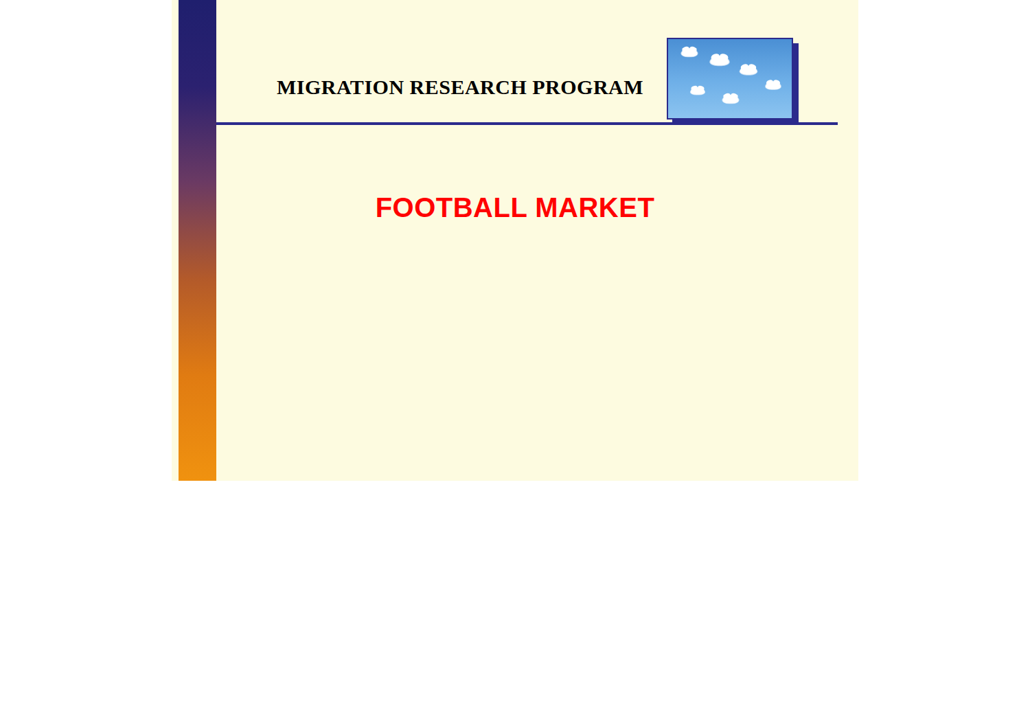MIGRATION RESEARCH PROGRAM
FOOTBALL MARKET